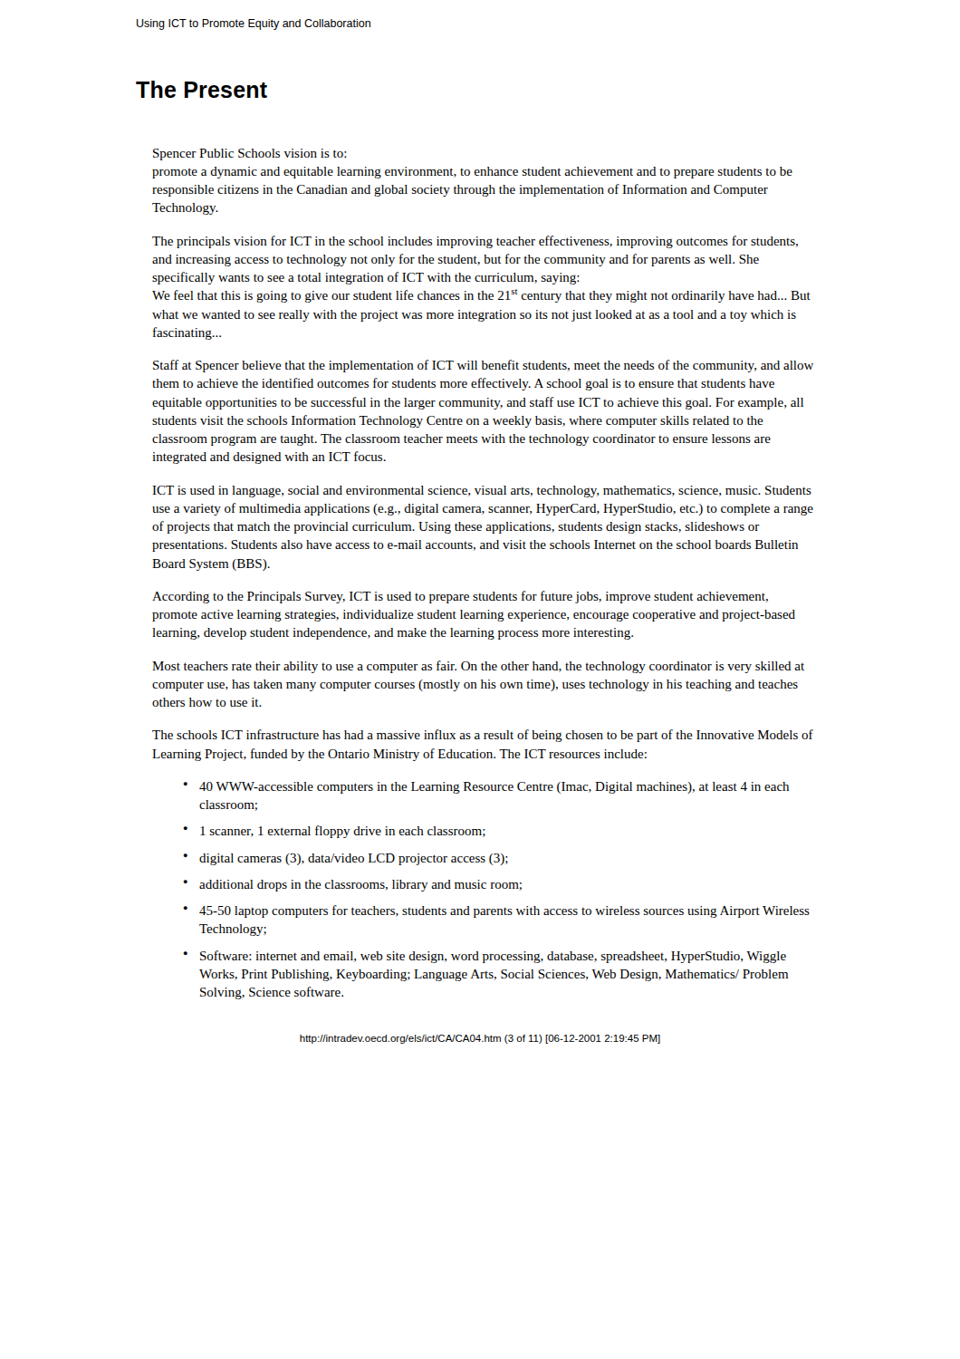Using ICT to Promote Equity and Collaboration
The Present
Spencer Public Schools vision is to:
promote a dynamic and equitable learning environment, to enhance student achievement and to prepare students to be responsible citizens in the Canadian and global society through the implementation of Information and Computer Technology.
The principals vision for ICT in the school includes improving teacher effectiveness, improving outcomes for students, and increasing access to technology not only for the student, but for the community and for parents as well. She specifically wants to see a total integration of ICT with the curriculum, saying:
We feel that this is going to give our student life chances in the 21st century that they might not ordinarily have had... But what we wanted to see really with the project was more integration so its not just looked at as a tool and a toy which is fascinating...
Staff at Spencer believe that the implementation of ICT will benefit students, meet the needs of the community, and allow them to achieve the identified outcomes for students more effectively. A school goal is to ensure that students have equitable opportunities to be successful in the larger community, and staff use ICT to achieve this goal. For example, all students visit the schools Information Technology Centre on a weekly basis, where computer skills related to the classroom program are taught. The classroom teacher meets with the technology coordinator to ensure lessons are integrated and designed with an ICT focus.
ICT is used in language, social and environmental science, visual arts, technology, mathematics, science, music. Students use a variety of multimedia applications (e.g., digital camera, scanner, HyperCard, HyperStudio, etc.) to complete a range of projects that match the provincial curriculum. Using these applications, students design stacks, slideshows or presentations. Students also have access to e-mail accounts, and visit the schools Internet on the school boards Bulletin Board System (BBS).
According to the Principals Survey, ICT is used to prepare students for future jobs, improve student achievement, promote active learning strategies, individualize student learning experience, encourage cooperative and project-based learning, develop student independence, and make the learning process more interesting.
Most teachers rate their ability to use a computer as fair. On the other hand, the technology coordinator is very skilled at computer use, has taken many computer courses (mostly on his own time), uses technology in his teaching and teaches others how to use it.
The schools ICT infrastructure has had a massive influx as a result of being chosen to be part of the Innovative Models of Learning Project, funded by the Ontario Ministry of Education. The ICT resources include:
40 WWW-accessible computers in the Learning Resource Centre (Imac, Digital machines), at least 4 in each classroom;
1 scanner, 1 external floppy drive in each classroom;
digital cameras (3), data/video LCD projector access (3);
additional drops in the classrooms, library and music room;
45-50 laptop computers for teachers, students and parents with access to wireless sources using Airport Wireless Technology;
Software: internet and email, web site design, word processing, database, spreadsheet, HyperStudio, Wiggle Works, Print Publishing, Keyboarding; Language Arts, Social Sciences, Web Design, Mathematics/ Problem Solving, Science software.
http://intradev.oecd.org/els/ict/CA/CA04.htm (3 of 11) [06-12-2001 2:19:45 PM]